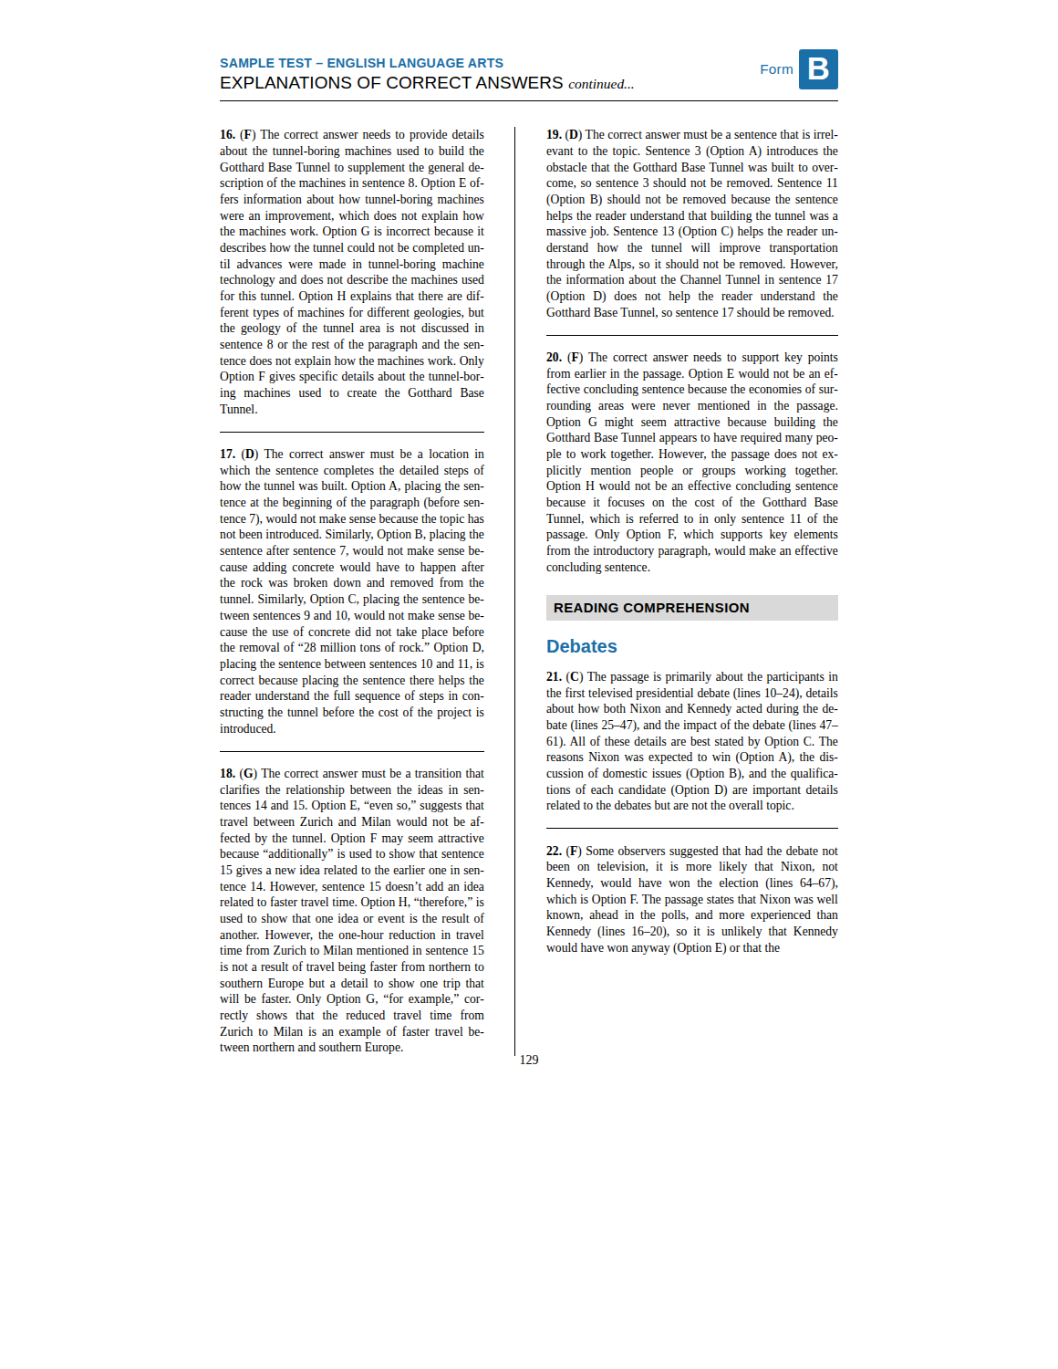Sample Test – English Language Arts
EXPLANATIONS OF CORRECT ANSWERS continued...
Form B
16. (F) The correct answer needs to provide details about the tunnel-boring machines used to build the Gotthard Base Tunnel to supplement the general description of the machines in sentence 8. Option E offers information about how tunnel-boring machines were an improvement, which does not explain how the machines work. Option G is incorrect because it describes how the tunnel could not be completed until advances were made in tunnel-boring machine technology and does not describe the machines used for this tunnel. Option H explains that there are different types of machines for different geologies, but the geology of the tunnel area is not discussed in sentence 8 or the rest of the paragraph and the sentence does not explain how the machines work. Only Option F gives specific details about the tunnel-boring machines used to create the Gotthard Base Tunnel.
17. (D) The correct answer must be a location in which the sentence completes the detailed steps of how the tunnel was built. Option A, placing the sentence at the beginning of the paragraph (before sentence 7), would not make sense because the topic has not been introduced. Similarly, Option B, placing the sentence after sentence 7, would not make sense because adding concrete would have to happen after the rock was broken down and removed from the tunnel. Similarly, Option C, placing the sentence between sentences 9 and 10, would not make sense because the use of concrete did not take place before the removal of “28 million tons of rock.” Option D, placing the sentence between sentences 10 and 11, is correct because placing the sentence there helps the reader understand the full sequence of steps in constructing the tunnel before the cost of the project is introduced.
18. (G) The correct answer must be a transition that clarifies the relationship between the ideas in sentences 14 and 15. Option E, “even so,” suggests that travel between Zurich and Milan would not be affected by the tunnel. Option F may seem attractive because “additionally” is used to show that sentence 15 gives a new idea related to the earlier one in sentence 14. However, sentence 15 doesn’t add an idea related to faster travel time. Option H, “therefore,” is used to show that one idea or event is the result of another. However, the one-hour reduction in travel time from Zurich to Milan mentioned in sentence 15 is not a result of travel being faster from northern to southern Europe but a detail to show one trip that will be faster. Only Option G, “for example,” correctly shows that the reduced travel time from Zurich to Milan is an example of faster travel between northern and southern Europe.
19. (D) The correct answer must be a sentence that is irrelevant to the topic. Sentence 3 (Option A) introduces the obstacle that the Gotthard Base Tunnel was built to overcome, so sentence 3 should not be removed. Sentence 11 (Option B) should not be removed because the sentence helps the reader understand that building the tunnel was a massive job. Sentence 13 (Option C) helps the reader understand how the tunnel will improve transportation through the Alps, so it should not be removed. However, the information about the Channel Tunnel in sentence 17 (Option D) does not help the reader understand the Gotthard Base Tunnel, so sentence 17 should be removed.
20. (F) The correct answer needs to support key points from earlier in the passage. Option E would not be an effective concluding sentence because the economies of surrounding areas were never mentioned in the passage. Option G might seem attractive because building the Gotthard Base Tunnel appears to have required many people to work together. However, the passage does not explicitly mention people or groups working together. Option H would not be an effective concluding sentence because it focuses on the cost of the Gotthard Base Tunnel, which is referred to in only sentence 11 of the passage. Only Option F, which supports key elements from the introductory paragraph, would make an effective concluding sentence.
READING COMPREHENSION
Debates
21. (C) The passage is primarily about the participants in the first televised presidential debate (lines 10–24), details about how both Nixon and Kennedy acted during the debate (lines 25–47), and the impact of the debate (lines 47–61). All of these details are best stated by Option C. The reasons Nixon was expected to win (Option A), the discussion of domestic issues (Option B), and the qualifications of each candidate (Option D) are important details related to the debates but are not the overall topic.
22. (F) Some observers suggested that had the debate not been on television, it is more likely that Nixon, not Kennedy, would have won the election (lines 64–67), which is Option F. The passage states that Nixon was well known, ahead in the polls, and more experienced than Kennedy (lines 16–20), so it is unlikely that Kennedy would have won anyway (Option E) or that the
129